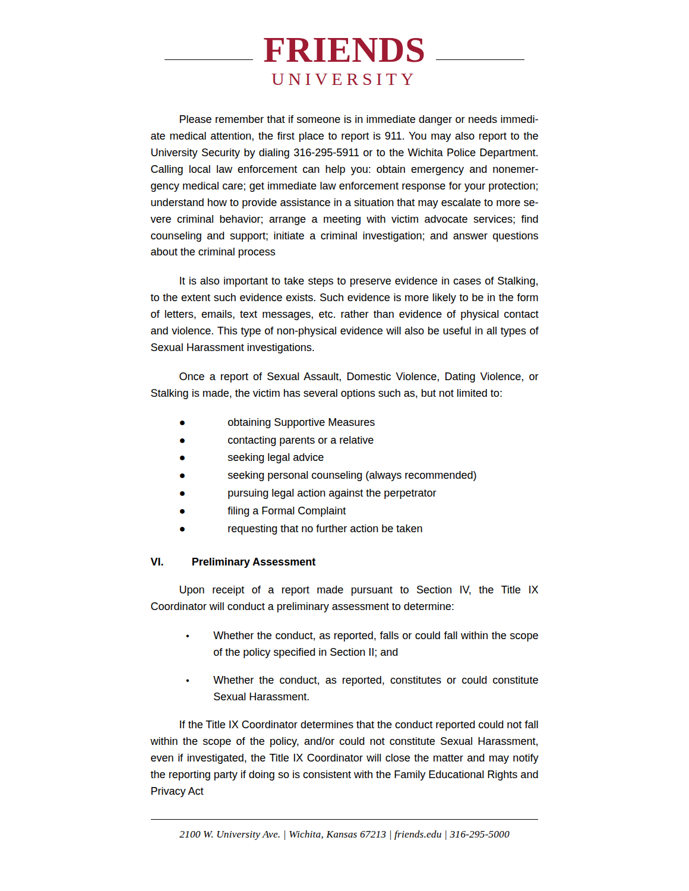FRIENDS
UNIVERSITY
Please remember that if someone is in immediate danger or needs immediate medical attention, the first place to report is 911. You may also report to the University Security by dialing 316-295-5911 or to the Wichita Police Department. Calling local law enforcement can help you: obtain emergency and nonemergency medical care; get immediate law enforcement response for your protection; understand how to provide assistance in a situation that may escalate to more severe criminal behavior; arrange a meeting with victim advocate services; find counseling and support; initiate a criminal investigation; and answer questions about the criminal process
It is also important to take steps to preserve evidence in cases of Stalking, to the extent such evidence exists. Such evidence is more likely to be in the form of letters, emails, text messages, etc. rather than evidence of physical contact and violence. This type of non-physical evidence will also be useful in all types of Sexual Harassment investigations.
Once a report of Sexual Assault, Domestic Violence, Dating Violence, or Stalking is made, the victim has several options such as, but not limited to:
●obtaining Supportive Measures
●contacting parents or a relative
●seeking legal advice
●seeking personal counseling (always recommended)
●pursuing legal action against the perpetrator
●filing a Formal Complaint
●requesting that no further action be taken
VI. Preliminary Assessment
Upon receipt of a report made pursuant to Section IV, the Title IX Coordinator will conduct a preliminary assessment to determine:
• Whether the conduct, as reported, falls or could fall within the scope of the policy specified in Section II; and
• Whether the conduct, as reported, constitutes or could constitute Sexual Harassment.
If the Title IX Coordinator determines that the conduct reported could not fall within the scope of the policy, and/or could not constitute Sexual Harassment, even if investigated, the Title IX Coordinator will close the matter and may notify the reporting party if doing so is consistent with the Family Educational Rights and Privacy Act
2100 W. University Ave. | Wichita, Kansas 67213 | friends.edu | 316-295-5000